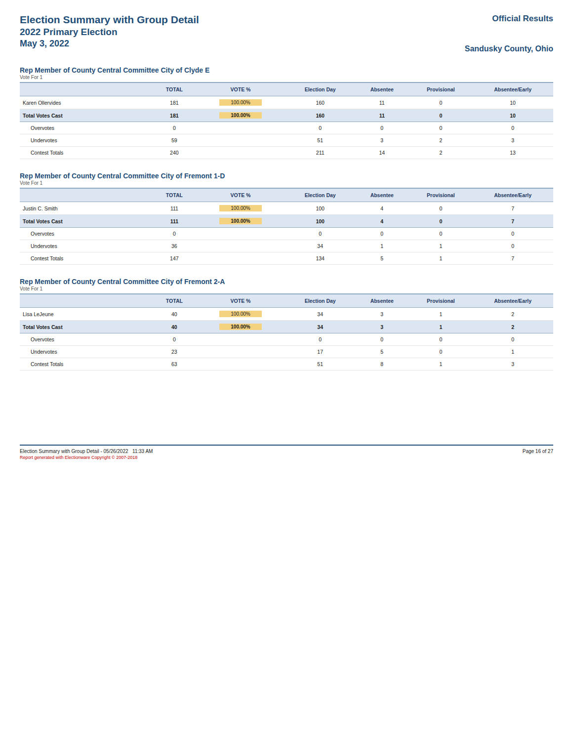Election Summary with Group Detail
2022 Primary Election
May 3, 2022
Official Results
Sandusky County, Ohio
Rep Member of County Central Committee City of Clyde E
Vote For 1
| | TOTAL | VOTE % | Election Day | Absentee | Provisional | Absentee/Early |
| --- | --- | --- | --- | --- | --- | --- |
| Karen Ollervides | 181 | 100.00% | 160 | 11 | 0 | 10 |
| Total Votes Cast | 181 | 100.00% | 160 | 11 | 0 | 10 |
| Overvotes | 0 | | 0 | 0 | 0 | 0 |
| Undervotes | 59 | | 51 | 3 | 2 | 3 |
| Contest Totals | 240 | | 211 | 14 | 2 | 13 |
Rep Member of County Central Committee City of Fremont 1-D
Vote For 1
| | TOTAL | VOTE % | Election Day | Absentee | Provisional | Absentee/Early |
| --- | --- | --- | --- | --- | --- | --- |
| Justin C. Smith | 111 | 100.00% | 100 | 4 | 0 | 7 |
| Total Votes Cast | 111 | 100.00% | 100 | 4 | 0 | 7 |
| Overvotes | 0 | | 0 | 0 | 0 | 0 |
| Undervotes | 36 | | 34 | 1 | 1 | 0 |
| Contest Totals | 147 | | 134 | 5 | 1 | 7 |
Rep Member of County Central Committee City of Fremont 2-A
Vote For 1
| | TOTAL | VOTE % | Election Day | Absentee | Provisional | Absentee/Early |
| --- | --- | --- | --- | --- | --- | --- |
| Lisa LeJeune | 40 | 100.00% | 34 | 3 | 1 | 2 |
| Total Votes Cast | 40 | 100.00% | 34 | 3 | 1 | 2 |
| Overvotes | 0 | | 0 | 0 | 0 | 0 |
| Undervotes | 23 | | 17 | 5 | 0 | 1 |
| Contest Totals | 63 | | 51 | 8 | 1 | 3 |
Election Summary with Group Detail - 05/26/2022 11:33 AM
Report generated with Electionware Copyright © 2007-2018
Page 16 of 27